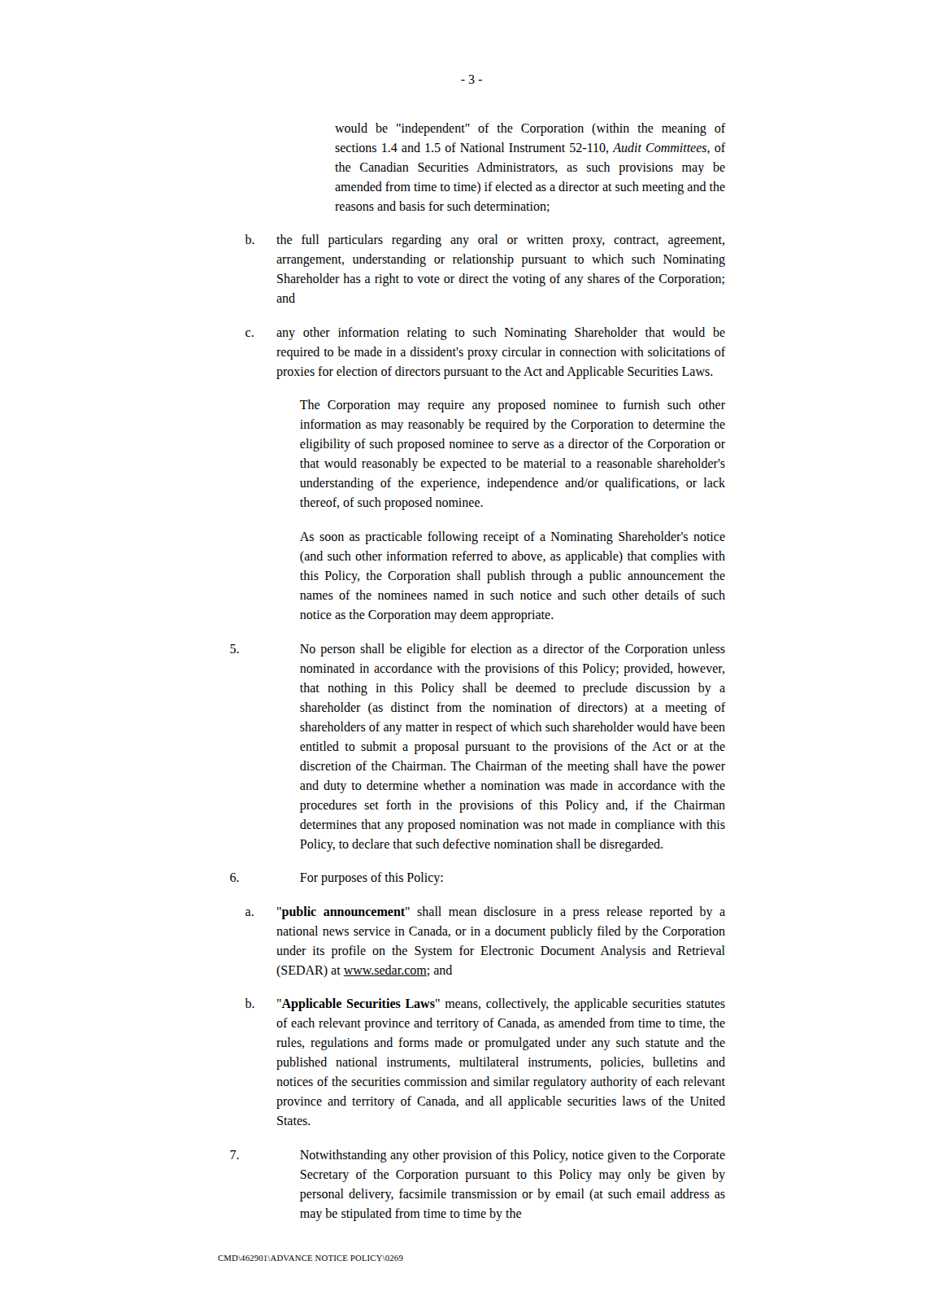- 3 -
would be "independent" of the Corporation (within the meaning of sections 1.4 and 1.5 of National Instrument 52-110, Audit Committees, of the Canadian Securities Administrators, as such provisions may be amended from time to time) if elected as a director at such meeting and the reasons and basis for such determination;
b.
the full particulars regarding any oral or written proxy, contract, agreement, arrangement, understanding or relationship pursuant to which such Nominating Shareholder has a right to vote or direct the voting of any shares of the Corporation; and
c.
any other information relating to such Nominating Shareholder that would be required to be made in a dissident's proxy circular in connection with solicitations of proxies for election of directors pursuant to the Act and Applicable Securities Laws.
The Corporation may require any proposed nominee to furnish such other information as may reasonably be required by the Corporation to determine the eligibility of such proposed nominee to serve as a director of the Corporation or that would reasonably be expected to be material to a reasonable shareholder's understanding of the experience, independence and/or qualifications, or lack thereof, of such proposed nominee.
As soon as practicable following receipt of a Nominating Shareholder's notice (and such other information referred to above, as applicable) that complies with this Policy, the Corporation shall publish through a public announcement the names of the nominees named in such notice and such other details of such notice as the Corporation may deem appropriate.
5.
No person shall be eligible for election as a director of the Corporation unless nominated in accordance with the provisions of this Policy; provided, however, that nothing in this Policy shall be deemed to preclude discussion by a shareholder (as distinct from the nomination of directors) at a meeting of shareholders of any matter in respect of which such shareholder would have been entitled to submit a proposal pursuant to the provisions of the Act or at the discretion of the Chairman. The Chairman of the meeting shall have the power and duty to determine whether a nomination was made in accordance with the procedures set forth in the provisions of this Policy and, if the Chairman determines that any proposed nomination was not made in compliance with this Policy, to declare that such defective nomination shall be disregarded.
6.
For purposes of this Policy:
a.
"public announcement" shall mean disclosure in a press release reported by a national news service in Canada, or in a document publicly filed by the Corporation under its profile on the System for Electronic Document Analysis and Retrieval (SEDAR) at www.sedar.com; and
b.
"Applicable Securities Laws" means, collectively, the applicable securities statutes of each relevant province and territory of Canada, as amended from time to time, the rules, regulations and forms made or promulgated under any such statute and the published national instruments, multilateral instruments, policies, bulletins and notices of the securities commission and similar regulatory authority of each relevant province and territory of Canada, and all applicable securities laws of the United States.
7.
Notwithstanding any other provision of this Policy, notice given to the Corporate Secretary of the Corporation pursuant to this Policy may only be given by personal delivery, facsimile transmission or by email (at such email address as may be stipulated from time to time by the
CMD\462901\ADVANCE NOTICE POLICY\0269